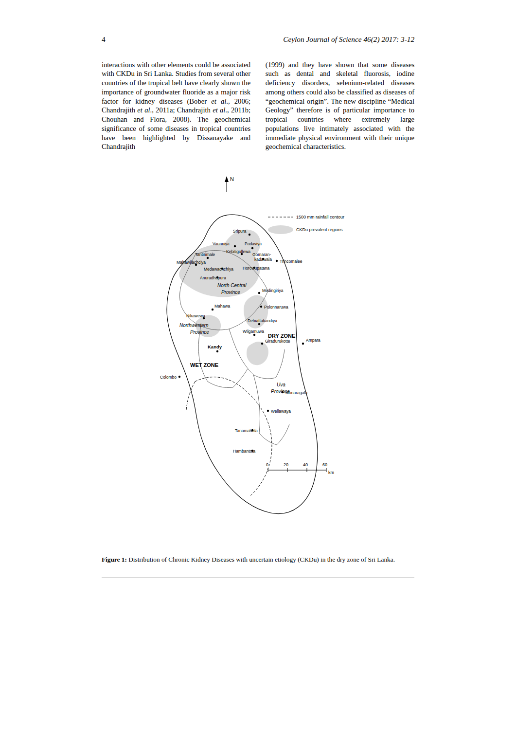4
Ceylon Journal of Science 46(2) 2017: 3-12
interactions with other elements could be associated with CKDu in Sri Lanka. Studies from several other countries of the tropical belt have clearly shown the importance of groundwater fluoride as a major risk factor for kidney diseases (Bober et al., 2006; Chandrajith et al., 2011a; Chandrajith et al., 2011b; Chouhan and Flora, 2008). The geochemical significance of some diseases in tropical countries have been highlighted by Dissanayake and Chandrajith
(1999) and they have shown that some diseases such as dental and skeletal fluorosis, iodine deficiency disorders, selenium-related diseases among others could also be classified as diseases of “geochemical origin”. The new discipline “Medical Geology” therefore is of particular importance to tropical countries where extremely large populations live intimately associated with the immediate physical environment with their unique geochemical characteristics.
N 1500 mm rainfall contour CKDu prevalent regions Sripura Vaunniya Padaviya Kebitigollewa Gomaran- kadawala Tantirimale Mahawilachciya Medawachchiya Horowupatana Trincomalee Anuradhapura Medingiriya Polonnaruwa Mahawa Nikawewa Dehiattakandiya Wilgamuwa Giradurukotte Kandy Ampara Colombo Monaragala Wellawaya Tanamalwila Hambantota North Central Province Northwestern Province Uva Province DRY ZONE WET ZONE 0 20 40 60 km
Figure 1: Distribution of Chronic Kidney Diseases with uncertain etiology (CKDu) in the dry zone of Sri Lanka.